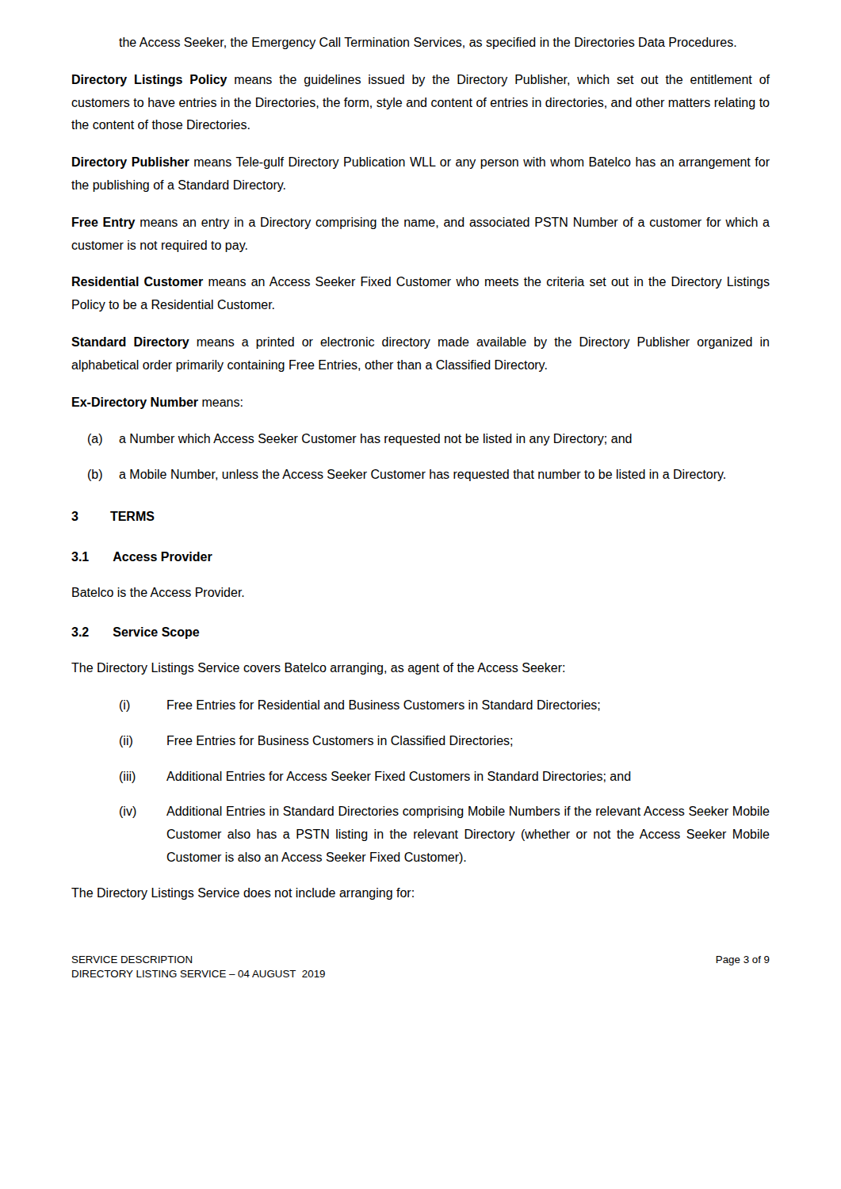the Access Seeker, the Emergency Call Termination Services, as specified in the Directories Data Procedures.
Directory Listings Policy means the guidelines issued by the Directory Publisher, which set out the entitlement of customers to have entries in the Directories, the form, style and content of entries in directories, and other matters relating to the content of those Directories.
Directory Publisher means Tele-gulf Directory Publication WLL or any person with whom Batelco has an arrangement for the publishing of a Standard Directory.
Free Entry means an entry in a Directory comprising the name, and associated PSTN Number of a customer for which a customer is not required to pay.
Residential Customer means an Access Seeker Fixed Customer who meets the criteria set out in the Directory Listings Policy to be a Residential Customer.
Standard Directory means a printed or electronic directory made available by the Directory Publisher organized in alphabetical order primarily containing Free Entries, other than a Classified Directory.
Ex-Directory Number means:
(a)
a Number which Access Seeker Customer has requested not be listed in any Directory; and
(b)
a Mobile Number, unless the Access Seeker Customer has requested that number to be listed in a Directory.
3 TERMS
3.1 Access Provider
Batelco is the Access Provider.
3.2 Service Scope
The Directory Listings Service covers Batelco arranging, as agent of the Access Seeker:
(i)
Free Entries for Residential and Business Customers in Standard Directories;
(ii)
Free Entries for Business Customers in Classified Directories;
(iii)
Additional Entries for Access Seeker Fixed Customers in Standard Directories; and
(iv)
Additional Entries in Standard Directories comprising Mobile Numbers if the relevant Access Seeker Mobile Customer also has a PSTN listing in the relevant Directory (whether or not the Access Seeker Mobile Customer is also an Access Seeker Fixed Customer).
The Directory Listings Service does not include arranging for:
SERVICE DESCRIPTION
DIRECTORY LISTING SERVICE – 04 AUGUST 2019
Page 3 of 9